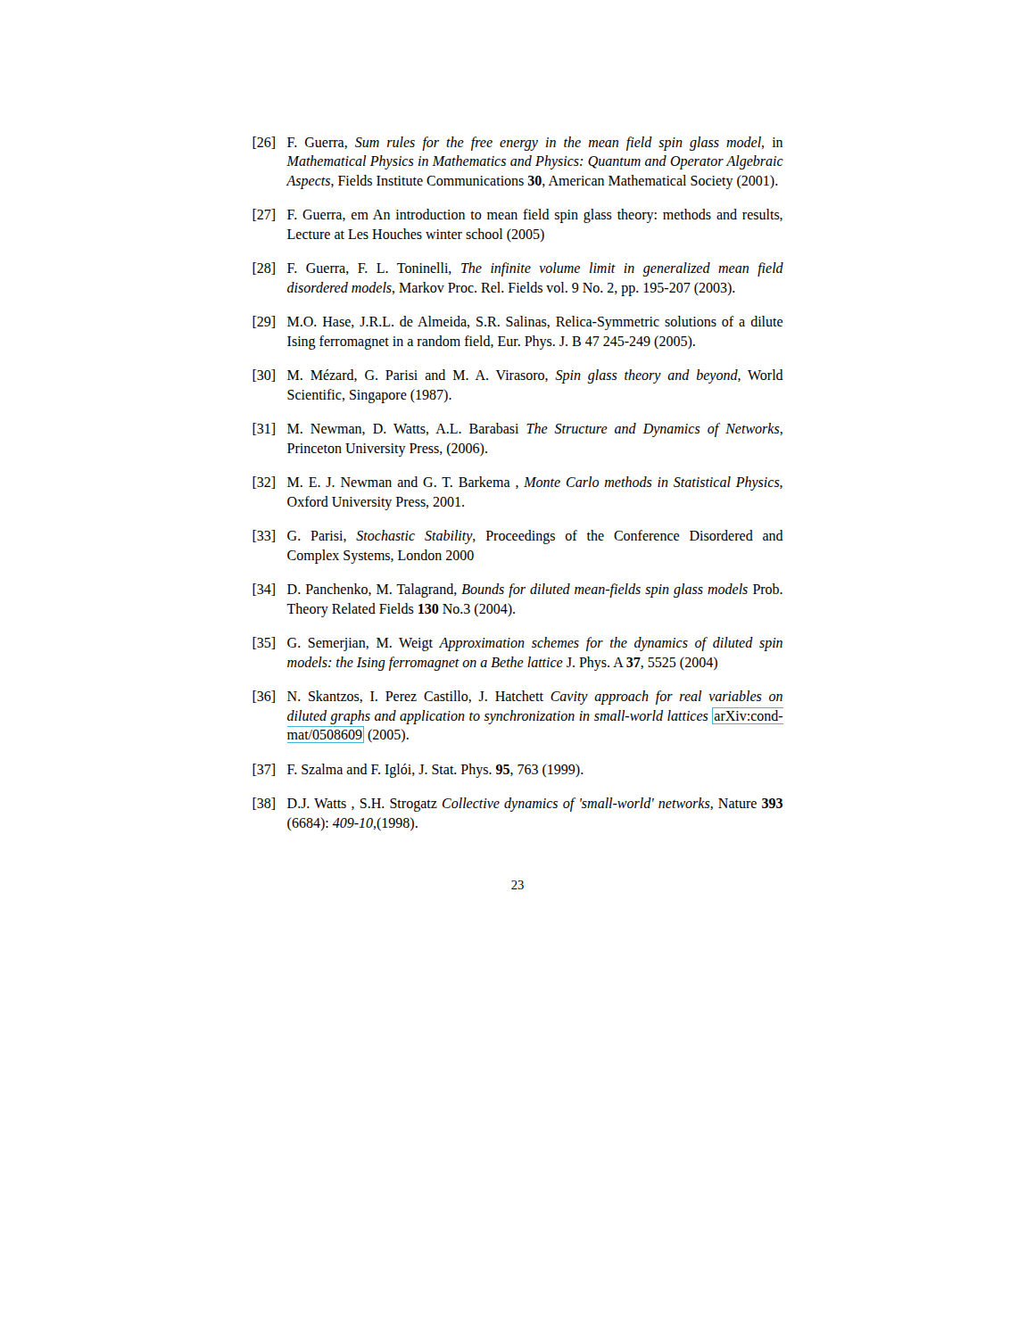[26] F. Guerra, Sum rules for the free energy in the mean field spin glass model, in Mathematical Physics in Mathematics and Physics: Quantum and Operator Algebraic Aspects, Fields Institute Communications 30, American Mathematical Society (2001).
[27] F. Guerra, em An introduction to mean field spin glass theory: methods and results, Lecture at Les Houches winter school (2005)
[28] F. Guerra, F. L. Toninelli, The infinite volume limit in generalized mean field disordered models, Markov Proc. Rel. Fields vol. 9 No. 2, pp. 195-207 (2003).
[29] M.O. Hase, J.R.L. de Almeida, S.R. Salinas, Relica-Symmetric solutions of a dilute Ising ferromagnet in a random field, Eur. Phys. J. B 47 245-249 (2005).
[30] M. Mézard, G. Parisi and M. A. Virasoro, Spin glass theory and beyond, World Scientific, Singapore (1987).
[31] M. Newman, D. Watts, A.L. Barabasi The Structure and Dynamics of Networks, Princeton University Press, (2006).
[32] M. E. J. Newman and G. T. Barkema , Monte Carlo methods in Statistical Physics, Oxford University Press, 2001.
[33] G. Parisi, Stochastic Stability, Proceedings of the Conference Disordered and Complex Systems, London 2000
[34] D. Panchenko, M. Talagrand, Bounds for diluted mean-fields spin glass models Prob. Theory Related Fields 130 No.3 (2004).
[35] G. Semerjian, M. Weigt Approximation schemes for the dynamics of diluted spin models: the Ising ferromagnet on a Bethe lattice J. Phys. A 37, 5525 (2004)
[36] N. Skantzos, I. Perez Castillo, J. Hatchett Cavity approach for real variables on diluted graphs and application to synchronization in small-world lattices arXiv:cond-mat/0508609 (2005).
[37] F. Szalma and F. Iglói, J. Stat. Phys. 95, 763 (1999).
[38] D.J. Watts , S.H. Strogatz Collective dynamics of 'small-world' networks, Nature 393 (6684): 409-10,(1998).
23